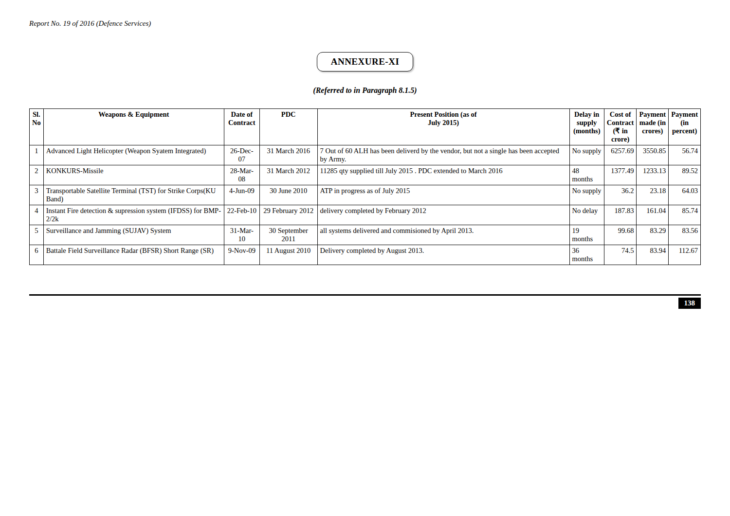Report No. 19 of 2016 (Defence Services)
ANNEXURE-XI
(Referred to in Paragraph 8.1.5)
| Sl. No | Weapons & Equipment | Date of Contract | PDC | Present Position (as of July 2015) | Delay in supply (months) | Cost of Contract (₹ in crore) | Payment made (in crores) | Payment (in percent) |
| --- | --- | --- | --- | --- | --- | --- | --- | --- |
| 1 | Advanced Light Helicopter (Weapon Syatem Integrated) | 26-Dec-07 | 31 March 2016 | 7 Out of 60 ALH has been deliverd by the vendor, but not a single has been accepted by Army. | No supply | 6257.69 | 3550.85 | 56.74 |
| 2 | KONKURS-Missile | 28-Mar-08 | 31 March 2012 | 11285 qty supplied till July 2015 . PDC extended to March 2016 | 48 months | 1377.49 | 1233.13 | 89.52 |
| 3 | Transportable Satellite Terminal (TST) for Strike Corps(KU Band) | 4-Jun-09 | 30 June 2010 | ATP in progress as of July 2015 | No supply | 36.2 | 23.18 | 64.03 |
| 4 | Instant Fire detection & supression system (IFDSS) for BMP-2/2k | 22-Feb-10 | 29 February 2012 | delivery completed by February 2012 | No delay | 187.83 | 161.04 | 85.74 |
| 5 | Surveillance and Jamming (SUJAV) System | 31-Mar-10 | 30 September 2011 | all systems delivered and commisioned by April 2013. | 19 months | 99.68 | 83.29 | 83.56 |
| 6 | Battale Field Surveillance Radar (BFSR) Short Range (SR) | 9-Nov-09 | 11 August 2010 | Delivery completed by August 2013. | 36 months | 74.5 | 83.94 | 112.67 |
138